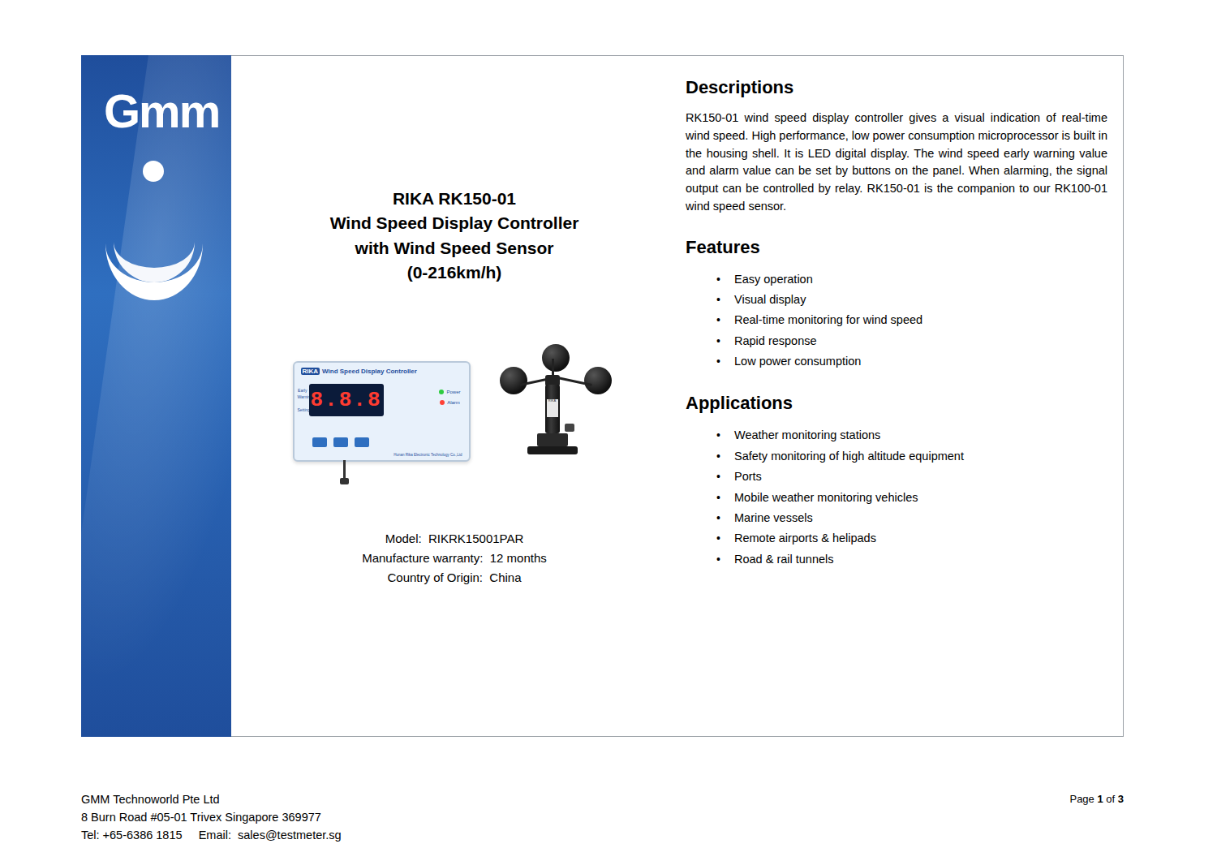Gmm
RIKA RK150-01
Wind Speed Display Controller
with Wind Speed Sensor
(0-216km/h)
RIKAWind Speed Display Controller
Early
Warning
Setting
8.8.8
Power
Alarm
Hunan Rika Electronic Technology Co.,Ltd
RIKA
Model: RIKRK15001PAR
Manufacture warranty: 12 months
Country of Origin: China
Descriptions
RK150-01 wind speed display controller gives a visual indication of real-time wind speed. High performance, low power consumption microprocessor is built in the housing shell. It is LED digital display. The wind speed early warning value and alarm value can be set by buttons on the panel. When alarming, the signal output can be controlled by relay. RK150-01 is the companion to our RK100-01 wind speed sensor.
Features
Easy operation
Visual display
Real-time monitoring for wind speed
Rapid response
Low power consumption
Applications
Weather monitoring stations
Safety monitoring of high altitude equipment
Ports
Mobile weather monitoring vehicles
Marine vessels
Remote airports & helipads
Road & rail tunnels
GMM Technoworld Pte Ltd
8 Burn Road #05-01 Trivex Singapore 369977
Tel: +65-6386 1815 Email: sales@testmeter.sg
Page 1 of 3